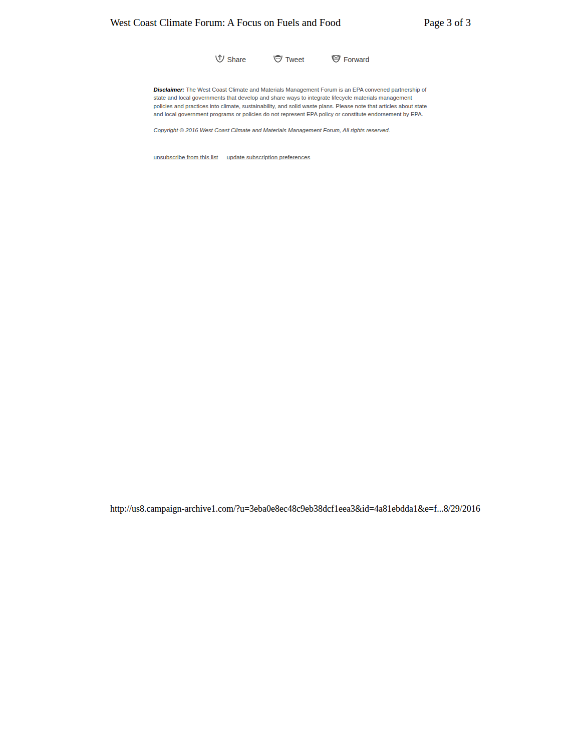West Coast Climate Forum: A Focus on Fuels and Food
Page 3 of 3
Share
Tweet
Forward
Disclaimer: The West Coast Climate and Materials Management Forum is an EPA convened partnership of state and local governments that develop and share ways to integrate lifecycle materials management policies and practices into climate, sustainability, and solid waste plans. Please note that articles about state and local government programs or policies do not represent EPA policy or constitute endorsement by EPA.
Copyright © 2016 West Coast Climate and Materials Management Forum, All rights reserved.
unsubscribe from this list update subscription preferences
http://us8.campaign-archive1.com/?u=3eba0e8ec48c9eb38dcf1eea3&id=4a81ebdda1&e=f...
8/29/2016